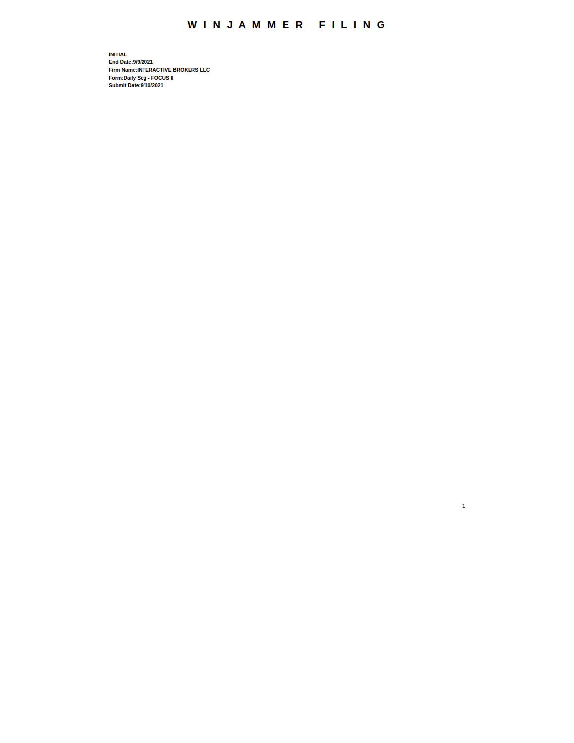W I N J A M M E R F I L I N G
INITIAL
End Date:9/9/2021
Firm Name:INTERACTIVE BROKERS LLC
Form:Daily Seg - FOCUS II
Submit Date:9/10/2021
1